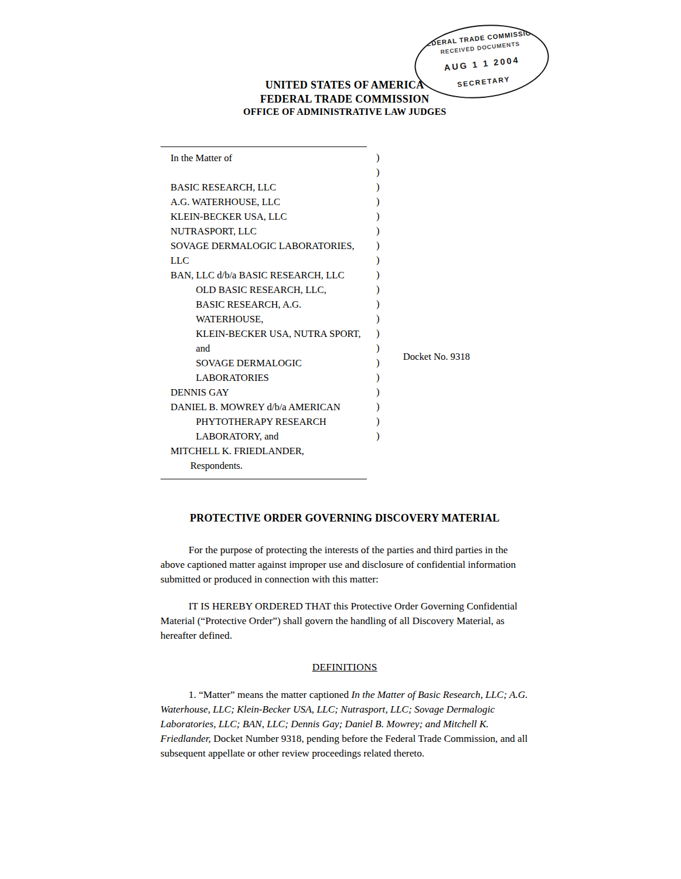FEDERAL TRADE COMMISSION
RECEIVED DOCUMENTS
AUG 1 1 2004
SECRETARY
UNITED STATES OF AMERICA
FEDERAL TRADE COMMISSION
OFFICE OF ADMINISTRATIVE LAW JUDGES
| In the Matter of BASIC RESEARCH, LLC A.G. WATERHOUSE, LLC KLEIN-BECKER USA, LLC NUTRASPORT, LLC SOVAGE DERMALOGIC LABORATORIES, LLC BAN, LLC d/b/a BASIC RESEARCH, LLC OLD BASIC RESEARCH, LLC, BASIC RESEARCH, A.G. WATERHOUSE, KLEIN-BECKER USA, NUTRA SPORT, and SOVAGE DERMALOGIC LABORATORIES DENNIS GAY DANIEL B. MOWREY d/b/a AMERICAN PHYTOTHERAPY RESEARCH LABORATORY, and MITCHELL K. FRIEDLANDER, Respondents. | ) ) ) ) ) ) ) ) ) ) ) ) ) ) ) ) ) ) ) ) | Docket No. 9318 |
PROTECTIVE ORDER GOVERNING DISCOVERY MATERIAL
For the purpose of protecting the interests of the parties and third parties in the above captioned matter against improper use and disclosure of confidential information submitted or produced in connection with this matter:
IT IS HEREBY ORDERED THAT this Protective Order Governing Confidential Material (“Protective Order”) shall govern the handling of all Discovery Material, as hereafter defined.
DEFINITIONS
1. “Matter” means the matter captioned In the Matter of Basic Research, LLC; A.G. Waterhouse, LLC; Klein-Becker USA, LLC; Nutrasport, LLC; Sovage Dermalogic Laboratories, LLC; BAN, LLC; Dennis Gay; Daniel B. Mowrey; and Mitchell K. Friedlander, Docket Number 9318, pending before the Federal Trade Commission, and all subsequent appellate or other review proceedings related thereto.